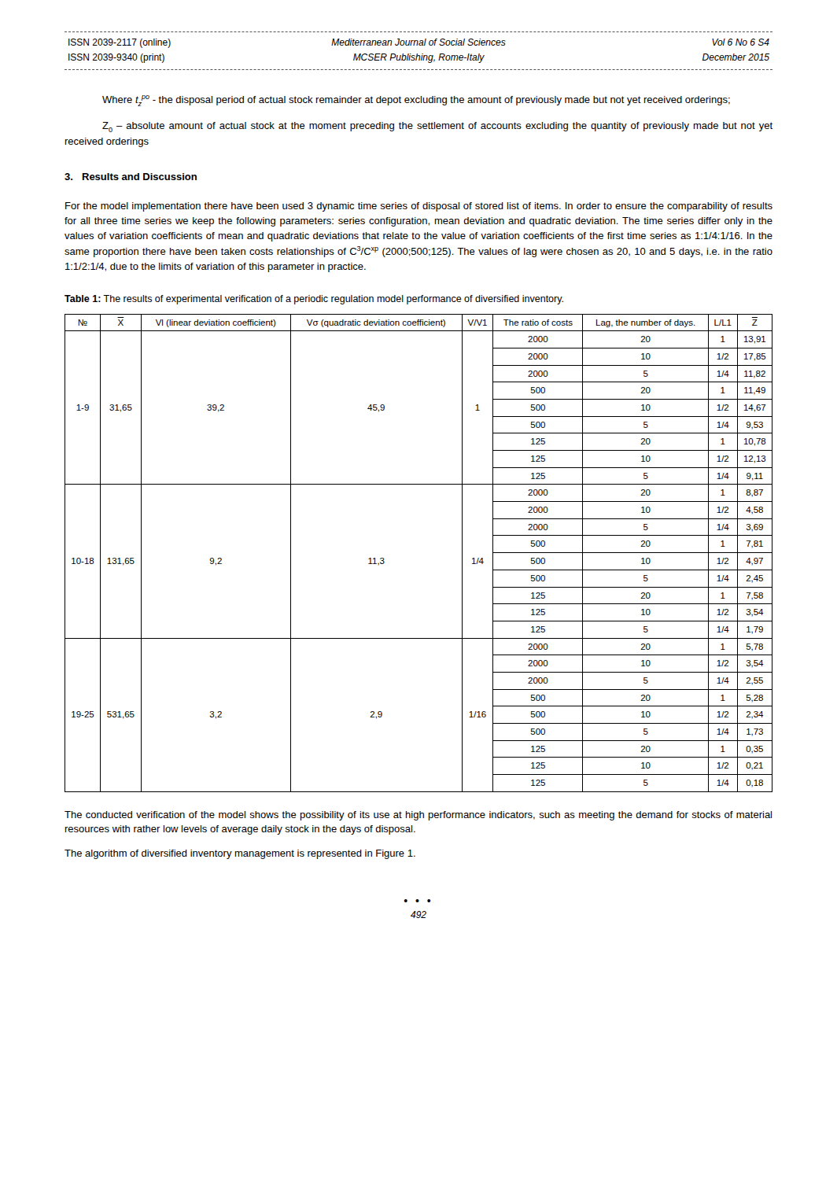| ISSN 2039-2117 (online) | Mediterranean Journal of Social Sciences | Vol 6 No 6 S4 |
| ISSN 2039-9340 (print) | MCSER Publishing, Rome-Italy | December 2015 |
Where tzpo - the disposal period of actual stock remainder at depot excluding the amount of previously made but not yet received orderings;
Z0 – absolute amount of actual stock at the moment preceding the settlement of accounts excluding the quantity of previously made but not yet received orderings
3. Results and Discussion
For the model implementation there have been used 3 dynamic time series of disposal of stored list of items. In order to ensure the comparability of results for all three time series we keep the following parameters: series configuration, mean deviation and quadratic deviation. The time series differ only in the values of variation coefficients of mean and quadratic deviations that relate to the value of variation coefficients of the first time series as 1:1/4:1/16. In the same proportion there have been taken costs relationships of C3/Cxp (2000;500;125). The values of lag were chosen as 20, 10 and 5 days, i.e. in the ratio 1:1/2:1/4, due to the limits of variation of this parameter in practice.
Table 1: The results of experimental verification of a periodic regulation model performance of diversified inventory.
| № | X | Vl (linear deviation coefficient) | Vσ (quadratic deviation coefficient) | V/V1 | The ratio of costs | Lag, the number of days. | L/L1 | Z |
| --- | --- | --- | --- | --- | --- | --- | --- | --- |
| 1-9 | 31,65 | 39,2 | 45,9 | 1 | 2000 | 20 | 1 | 13,91 |
| 2000 | 10 | 1/2 | 17,85 |
| 2000 | 5 | 1/4 | 11,82 |
| 500 | 20 | 1 | 11,49 |
| 500 | 10 | 1/2 | 14,67 |
| 500 | 5 | 1/4 | 9,53 |
| 125 | 20 | 1 | 10,78 |
| 125 | 10 | 1/2 | 12,13 |
| 125 | 5 | 1/4 | 9,11 |
| 10-18 | 131,65 | 9,2 | 11,3 | 1/4 | 2000 | 20 | 1 | 8,87 |
| 2000 | 10 | 1/2 | 4,58 |
| 2000 | 5 | 1/4 | 3,69 |
| 500 | 20 | 1 | 7,81 |
| 500 | 10 | 1/2 | 4,97 |
| 500 | 5 | 1/4 | 2,45 |
| 125 | 20 | 1 | 7,58 |
| 125 | 10 | 1/2 | 3,54 |
| 125 | 5 | 1/4 | 1,79 |
| 19-25 | 531,65 | 3,2 | 2,9 | 1/16 | 2000 | 20 | 1 | 5,78 |
| 2000 | 10 | 1/2 | 3,54 |
| 2000 | 5 | 1/4 | 2,55 |
| 500 | 20 | 1 | 5,28 |
| 500 | 10 | 1/2 | 2,34 |
| 500 | 5 | 1/4 | 1,73 |
| 125 | 20 | 1 | 0,35 |
| 125 | 10 | 1/2 | 0,21 |
| 125 | 5 | 1/4 | 0,18 |
The conducted verification of the model shows the possibility of its use at high performance indicators, such as meeting the demand for stocks of material resources with rather low levels of average daily stock in the days of disposal.
The algorithm of diversified inventory management is represented in Figure 1.
• • •
492